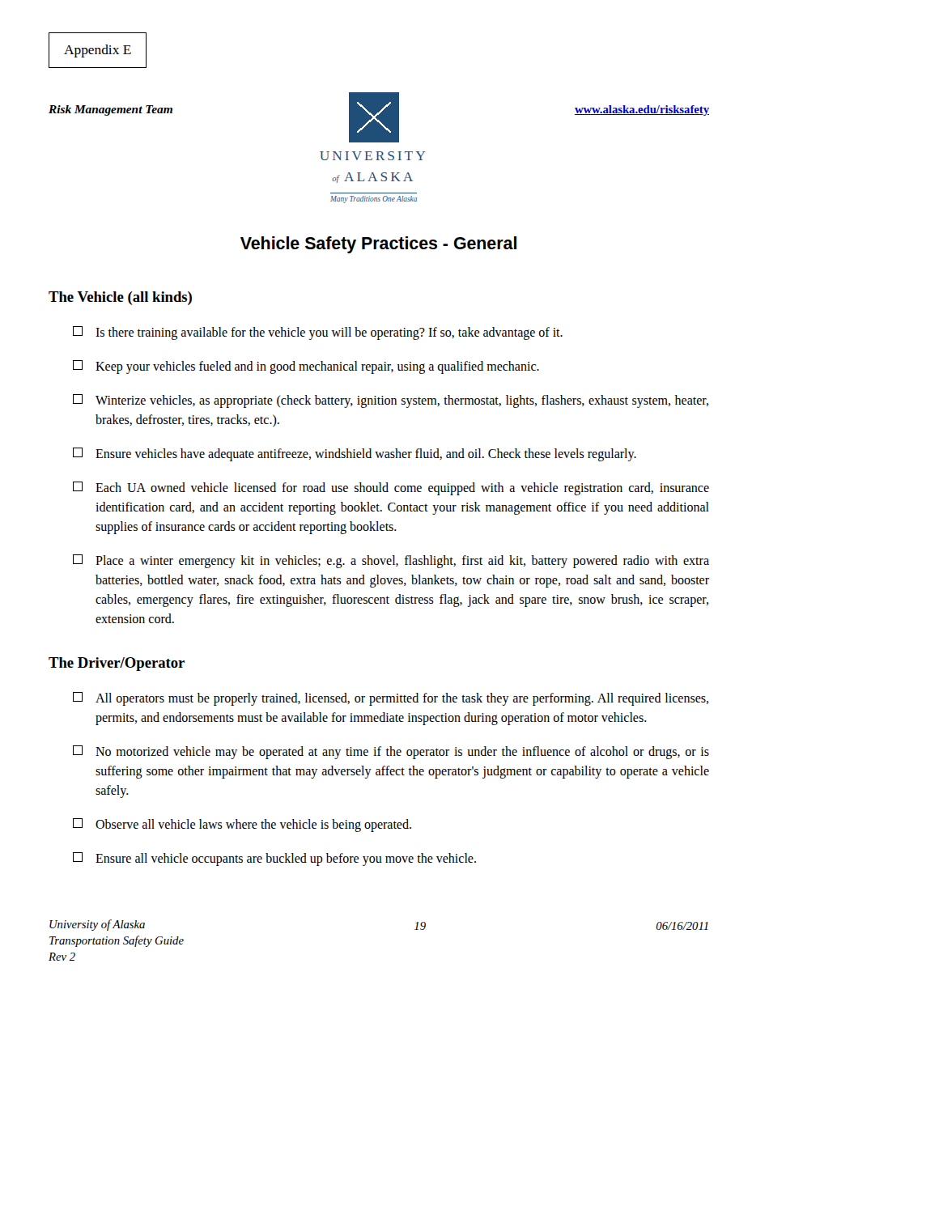Appendix E
Risk Management Team
UNIVERSITY
of ALASKA
Many Traditions One Alaska
www.alaska.edu/risksafety
Vehicle Safety Practices - General
The Vehicle (all kinds)
Is there training available for the vehicle you will be operating? If so, take advantage of it.
Keep your vehicles fueled and in good mechanical repair, using a qualified mechanic.
Winterize vehicles, as appropriate (check battery, ignition system, thermostat, lights, flashers, exhaust system, heater, brakes, defroster, tires, tracks, etc.).
Ensure vehicles have adequate antifreeze, windshield washer fluid, and oil. Check these levels regularly.
Each UA owned vehicle licensed for road use should come equipped with a vehicle registration card, insurance identification card, and an accident reporting booklet. Contact your risk management office if you need additional supplies of insurance cards or accident reporting booklets.
Place a winter emergency kit in vehicles; e.g. a shovel, flashlight, first aid kit, battery powered radio with extra batteries, bottled water, snack food, extra hats and gloves, blankets, tow chain or rope, road salt and sand, booster cables, emergency flares, fire extinguisher, fluorescent distress flag, jack and spare tire, snow brush, ice scraper, extension cord.
The Driver/Operator
All operators must be properly trained, licensed, or permitted for the task they are performing. All required licenses, permits, and endorsements must be available for immediate inspection during operation of motor vehicles.
No motorized vehicle may be operated at any time if the operator is under the influence of alcohol or drugs, or is suffering some other impairment that may adversely affect the operator's judgment or capability to operate a vehicle safely.
Observe all vehicle laws where the vehicle is being operated.
Ensure all vehicle occupants are buckled up before you move the vehicle.
University of Alaska
Transportation Safety Guide
Rev 2
19
06/16/2011